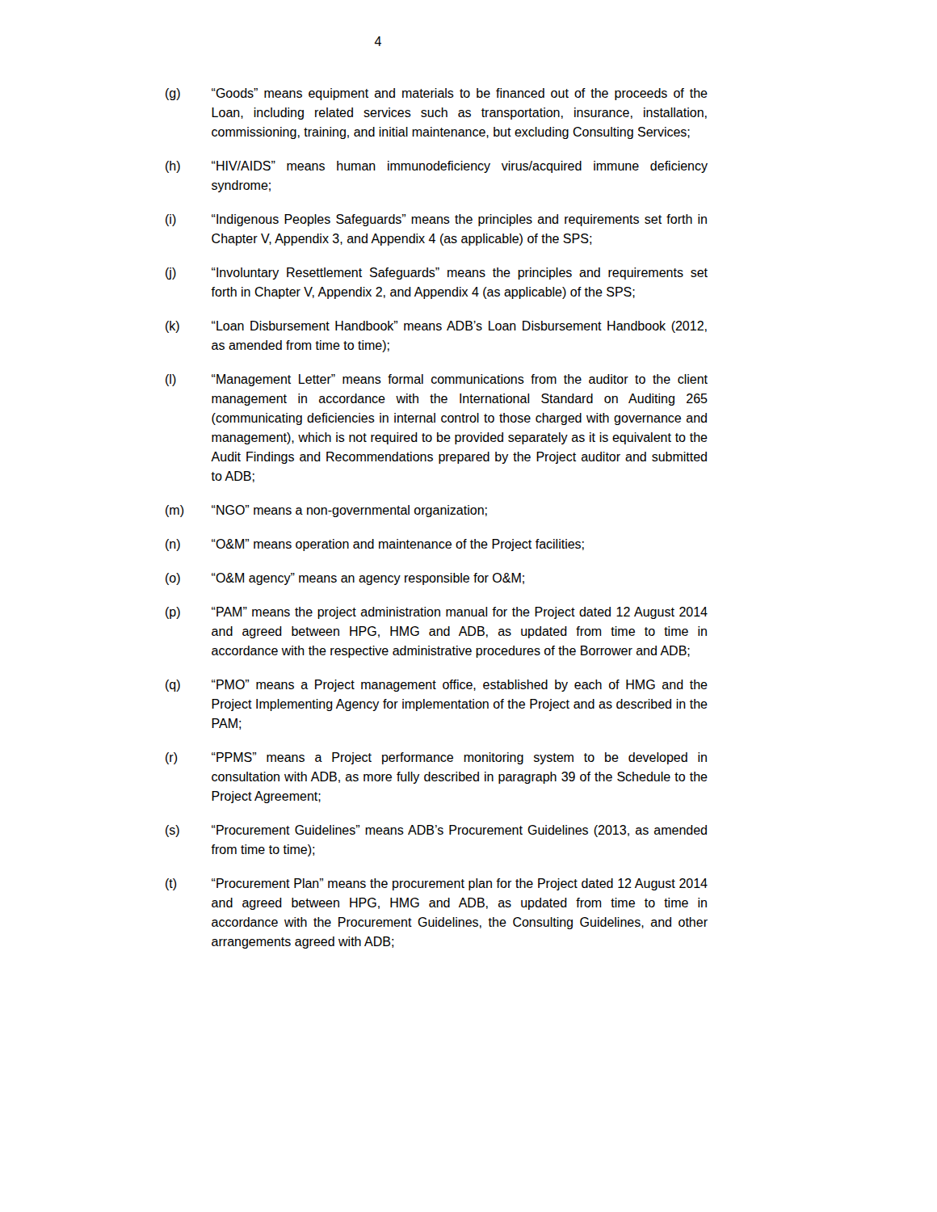4
(g) “Goods” means equipment and materials to be financed out of the proceeds of the Loan, including related services such as transportation, insurance, installation, commissioning, training, and initial maintenance, but excluding Consulting Services;
(h) “HIV/AIDS” means human immunodeficiency virus/acquired immune deficiency syndrome;
(i) “Indigenous Peoples Safeguards” means the principles and requirements set forth in Chapter V, Appendix 3, and Appendix 4 (as applicable) of the SPS;
(j) “Involuntary Resettlement Safeguards” means the principles and requirements set forth in Chapter V, Appendix 2, and Appendix 4 (as applicable) of the SPS;
(k) “Loan Disbursement Handbook” means ADB’s Loan Disbursement Handbook (2012, as amended from time to time);
(l) “Management Letter” means formal communications from the auditor to the client management in accordance with the International Standard on Auditing 265 (communicating deficiencies in internal control to those charged with governance and management), which is not required to be provided separately as it is equivalent to the Audit Findings and Recommendations prepared by the Project auditor and submitted to ADB;
(m) “NGO” means a non-governmental organization;
(n) “O&M” means operation and maintenance of the Project facilities;
(o) “O&M agency” means an agency responsible for O&M;
(p) “PAM” means the project administration manual for the Project dated 12 August 2014 and agreed between HPG, HMG and ADB, as updated from time to time in accordance with the respective administrative procedures of the Borrower and ADB;
(q) “PMO” means a Project management office, established by each of HMG and the Project Implementing Agency for implementation of the Project and as described in the PAM;
(r) “PPMS” means a Project performance monitoring system to be developed in consultation with ADB, as more fully described in paragraph 39 of the Schedule to the Project Agreement;
(s) “Procurement Guidelines” means ADB’s Procurement Guidelines (2013, as amended from time to time);
(t) “Procurement Plan” means the procurement plan for the Project dated 12 August 2014 and agreed between HPG, HMG and ADB, as updated from time to time in accordance with the Procurement Guidelines, the Consulting Guidelines, and other arrangements agreed with ADB;